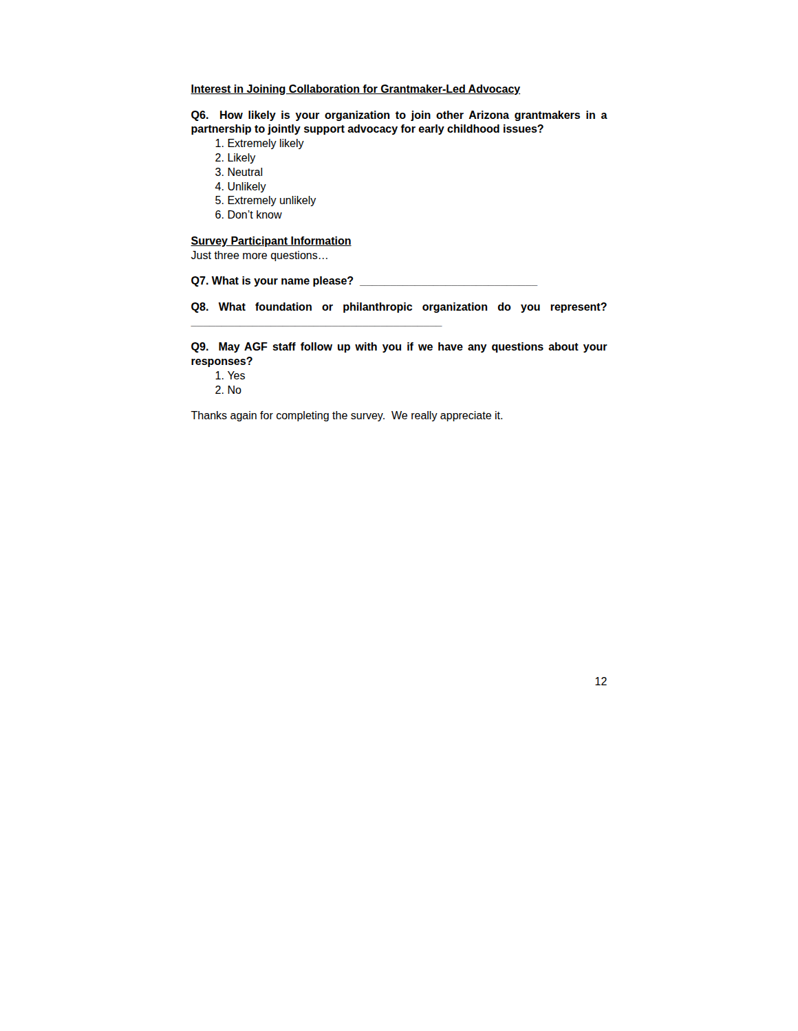Interest in Joining Collaboration for Grantmaker-Led Advocacy
Q6. How likely is your organization to join other Arizona grantmakers in a partnership to jointly support advocacy for early childhood issues?
Extremely likely
Likely
Neutral
Unlikely
Extremely unlikely
Don’t know
Survey Participant Information
Just three more questions…
Q7. What is your name please? _____________________________
Q8. What foundation or philanthropic organization do you represent? _________________________________________
Q9. May AGF staff follow up with you if we have any questions about your responses?
Yes
No
Thanks again for completing the survey. We really appreciate it.
12